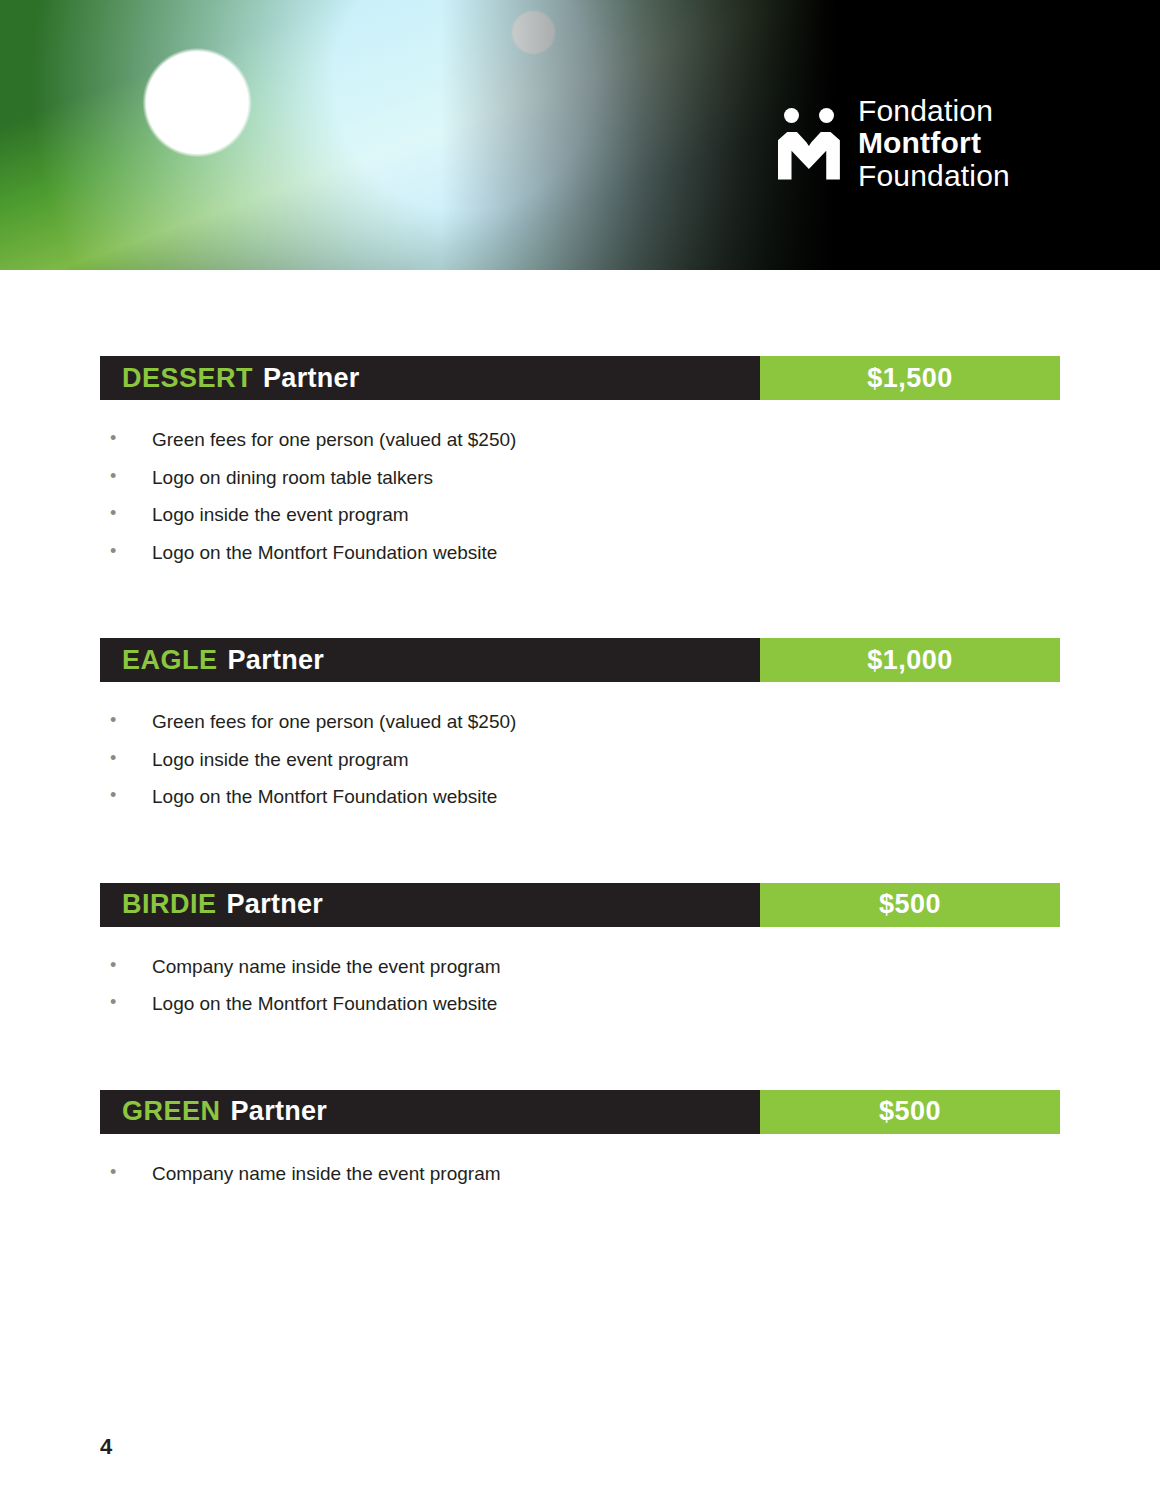Fondation
Montfort
Foundation
DESSERT Partner
$1,500
Green fees for one person (valued at $250)
Logo on dining room table talkers
Logo inside the event program
Logo on the Montfort Foundation website
EAGLE Partner
$1,000
Green fees for one person (valued at $250)
Logo inside the event program
Logo on the Montfort Foundation website
BIRDIE Partner
$500
Company name inside the event program
Logo on the Montfort Foundation website
GREEN Partner
$500
Company name inside the event program
4